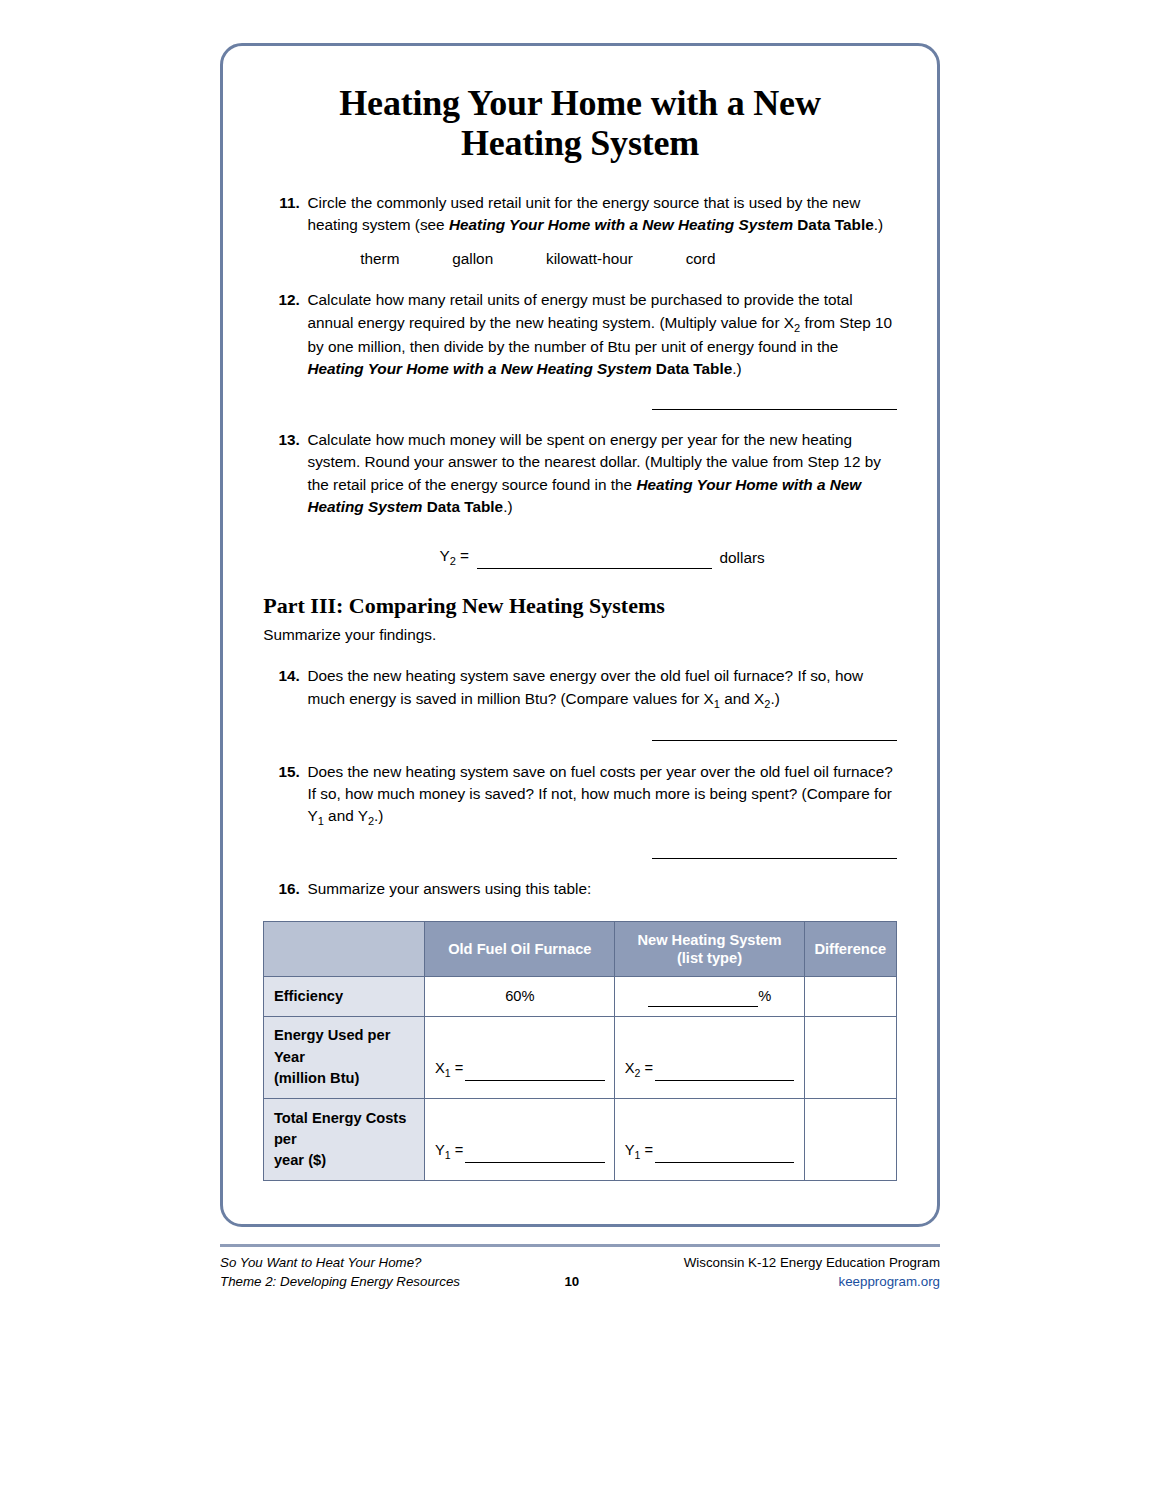Heating Your Home with a New
Heating System
Circle the commonly used retail unit for the energy source that is used by the new heating system (see Heating Your Home with a New Heating System Data Table.)
therm gallon kilowatt-hour cord
Calculate how many retail units of energy must be purchased to provide the total annual energy required by the new heating system. (Multiply value for X2 from Step 10 by one million, then divide by the number of Btu per unit of energy found in the Heating Your Home with a New Heating System Data Table.)
Calculate how much money will be spent on energy per year for the new heating system. Round your answer to the nearest dollar. (Multiply the value from Step 12 by the retail price of the energy source found in the Heating Your Home with a New Heating System Data Table.)
Y2 = dollars
Part III: Comparing New Heating Systems
Summarize your findings.
Does the new heating system save energy over the old fuel oil furnace? If so, how much energy is saved in million Btu? (Compare values for X1 and X2.)
Does the new heating system save on fuel costs per year over the old fuel oil furnace? If so, how much money is saved? If not, how much more is being spent? (Compare for Y1 and Y2.)
Summarize your answers using this table:
| | Old Fuel Oil Furnace | New Heating System (list type) | Difference |
| --- | --- | --- | --- |
| Efficiency | 60% | % | |
| Energy Used per Year (million Btu) | X 1 = | X 2 = | |
| Total Energy Costs per year ($) | Y 1 = | Y 1 = | |
So You Want to Heat Your Home? Theme 2: Developing Energy Resources
10
Wisconsin K-12 Energy Education Program keepprogram.org